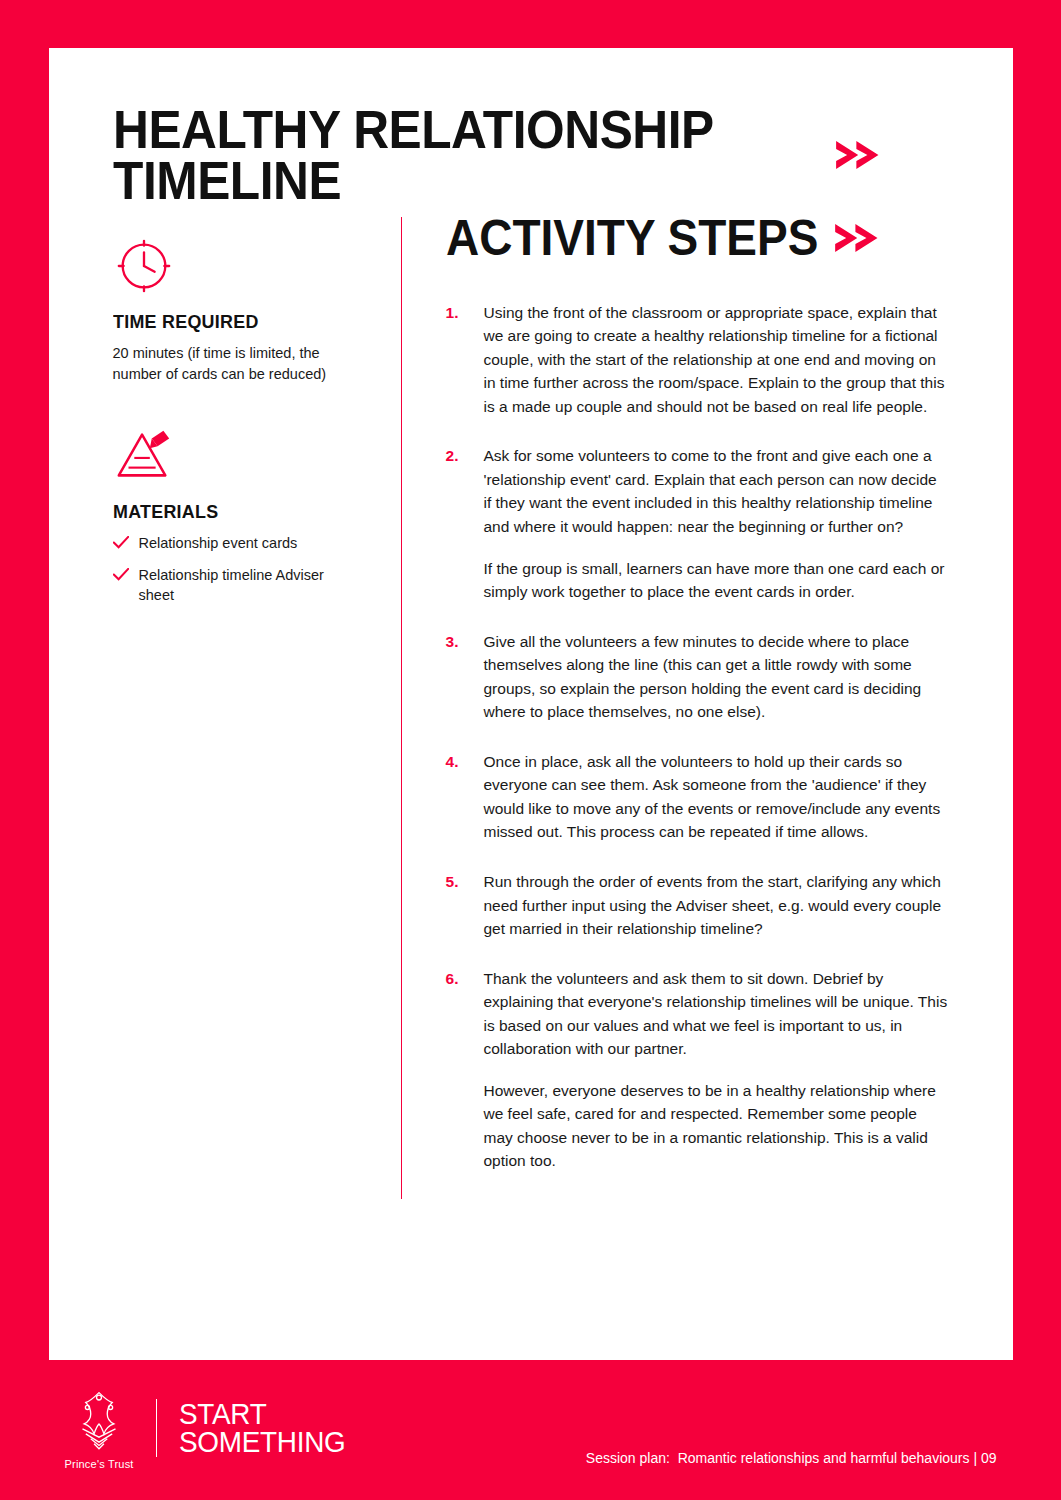Healthy Relationship Timeline
Time Required
20 minutes (if time is limited, the number of cards can be reduced)
Materials
Relationship event cards
Relationship timeline Adviser sheet
Activity Steps
Using the front of the classroom or appropriate space, explain that we are going to create a healthy relationship timeline for a fictional couple, with the start of the relationship at one end and moving on in time further across the room/space. Explain to the group that this is a made up couple and should not be based on real life people.
Ask for some volunteers to come to the front and give each one a 'relationship event' card. Explain that each person can now decide if they want the event included in this healthy relationship timeline and where it would happen: near the beginning or further on?
If the group is small, learners can have more than one card each or simply work together to place the event cards in order.
Give all the volunteers a few minutes to decide where to place themselves along the line (this can get a little rowdy with some groups, so explain the person holding the event card is deciding where to place themselves, no one else).
Once in place, ask all the volunteers to hold up their cards so everyone can see them. Ask someone from the 'audience' if they would like to move any of the events or remove/include any events missed out. This process can be repeated if time allows.
Run through the order of events from the start, clarifying any which need further input using the Adviser sheet, e.g. would every couple get married in their relationship timeline?
Thank the volunteers and ask them to sit down. Debrief by explaining that everyone's relationship timelines will be unique. This is based on our values and what we feel is important to us, in collaboration with our partner.
However, everyone deserves to be in a healthy relationship where we feel safe, cared for and respected. Remember some people may choose never to be in a romantic relationship. This is a valid option too.
Prince's Trust
Start
Something
Session plan: Romantic relationships and harmful behaviours | 09